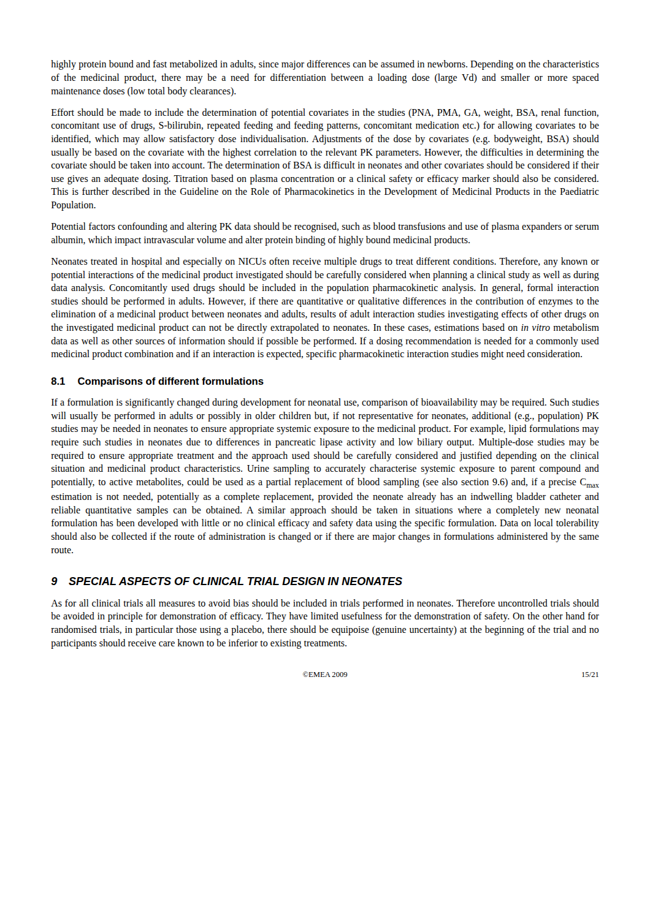highly protein bound and fast metabolized in adults, since major differences can be assumed in newborns. Depending on the characteristics of the medicinal product, there may be a need for differentiation between a loading dose (large Vd) and smaller or more spaced maintenance doses (low total body clearances).
Effort should be made to include the determination of potential covariates in the studies (PNA, PMA, GA, weight, BSA, renal function, concomitant use of drugs, S-bilirubin, repeated feeding and feeding patterns, concomitant medication etc.) for allowing covariates to be identified, which may allow satisfactory dose individualisation. Adjustments of the dose by covariates (e.g. bodyweight, BSA) should usually be based on the covariate with the highest correlation to the relevant PK parameters. However, the difficulties in determining the covariate should be taken into account. The determination of BSA is difficult in neonates and other covariates should be considered if their use gives an adequate dosing. Titration based on plasma concentration or a clinical safety or efficacy marker should also be considered. This is further described in the Guideline on the Role of Pharmacokinetics in the Development of Medicinal Products in the Paediatric Population.
Potential factors confounding and altering PK data should be recognised, such as blood transfusions and use of plasma expanders or serum albumin, which impact intravascular volume and alter protein binding of highly bound medicinal products.
Neonates treated in hospital and especially on NICUs often receive multiple drugs to treat different conditions. Therefore, any known or potential interactions of the medicinal product investigated should be carefully considered when planning a clinical study as well as during data analysis. Concomitantly used drugs should be included in the population pharmacokinetic analysis. In general, formal interaction studies should be performed in adults. However, if there are quantitative or qualitative differences in the contribution of enzymes to the elimination of a medicinal product between neonates and adults, results of adult interaction studies investigating effects of other drugs on the investigated medicinal product can not be directly extrapolated to neonates. In these cases, estimations based on in vitro metabolism data as well as other sources of information should if possible be performed. If a dosing recommendation is needed for a commonly used medicinal product combination and if an interaction is expected, specific pharmacokinetic interaction studies might need consideration.
8.1 Comparisons of different formulations
If a formulation is significantly changed during development for neonatal use, comparison of bioavailability may be required. Such studies will usually be performed in adults or possibly in older children but, if not representative for neonates, additional (e.g., population) PK studies may be needed in neonates to ensure appropriate systemic exposure to the medicinal product. For example, lipid formulations may require such studies in neonates due to differences in pancreatic lipase activity and low biliary output. Multiple-dose studies may be required to ensure appropriate treatment and the approach used should be carefully considered and justified depending on the clinical situation and medicinal product characteristics. Urine sampling to accurately characterise systemic exposure to parent compound and potentially, to active metabolites, could be used as a partial replacement of blood sampling (see also section 9.6) and, if a precise Cmax estimation is not needed, potentially as a complete replacement, provided the neonate already has an indwelling bladder catheter and reliable quantitative samples can be obtained. A similar approach should be taken in situations where a completely new neonatal formulation has been developed with little or no clinical efficacy and safety data using the specific formulation. Data on local tolerability should also be collected if the route of administration is changed or if there are major changes in formulations administered by the same route.
9 SPECIAL ASPECTS OF CLINICAL TRIAL DESIGN IN NEONATES
As for all clinical trials all measures to avoid bias should be included in trials performed in neonates. Therefore uncontrolled trials should be avoided in principle for demonstration of efficacy. They have limited usefulness for the demonstration of safety. On the other hand for randomised trials, in particular those using a placebo, there should be equipoise (genuine uncertainty) at the beginning of the trial and no participants should receive care known to be inferior to existing treatments.
©EMEA 2009 15/21